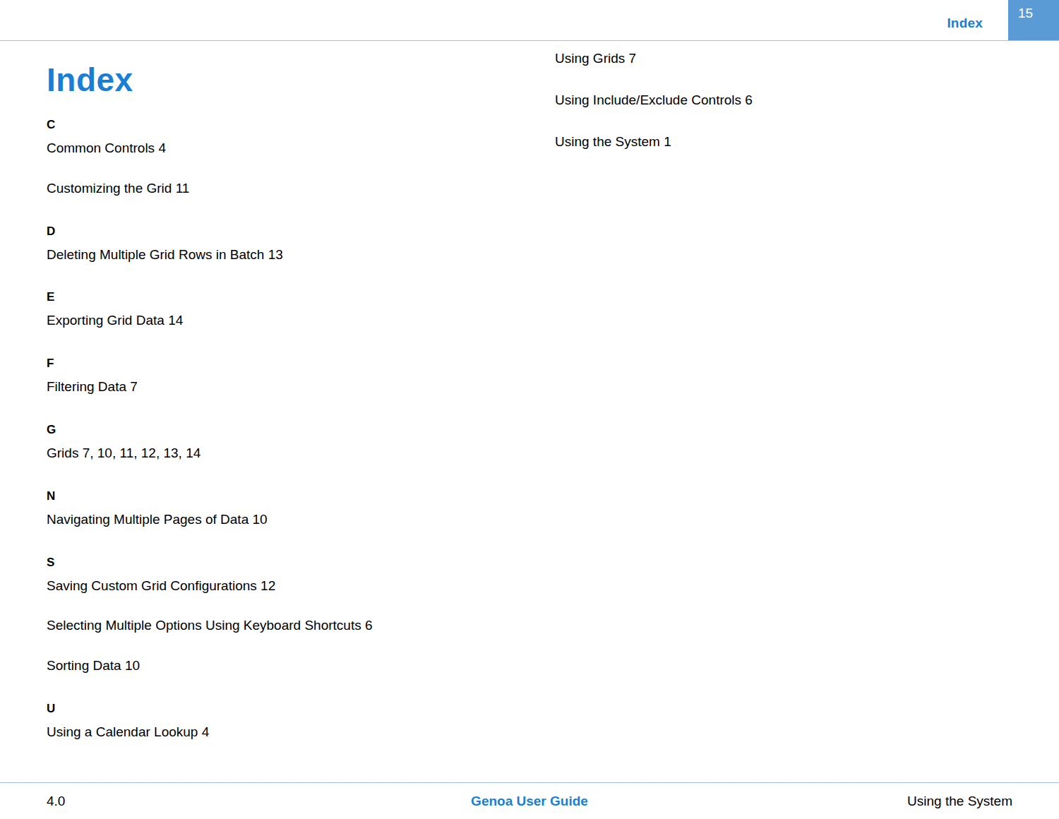Index
15
Index
C
Common Controls 4
Customizing the Grid 11
D
Deleting Multiple Grid Rows in Batch 13
E
Exporting Grid Data 14
F
Filtering Data 7
G
Grids 7, 10, 11, 12, 13, 14
N
Navigating Multiple Pages of Data 10
S
Saving Custom Grid Configurations 12
Selecting Multiple Options Using Keyboard Shortcuts 6
Sorting Data 10
U
Using a Calendar Lookup 4
Using Grids 7
Using Include/Exclude Controls 6
Using the System 1
4.0
Genoa User Guide
Using the System